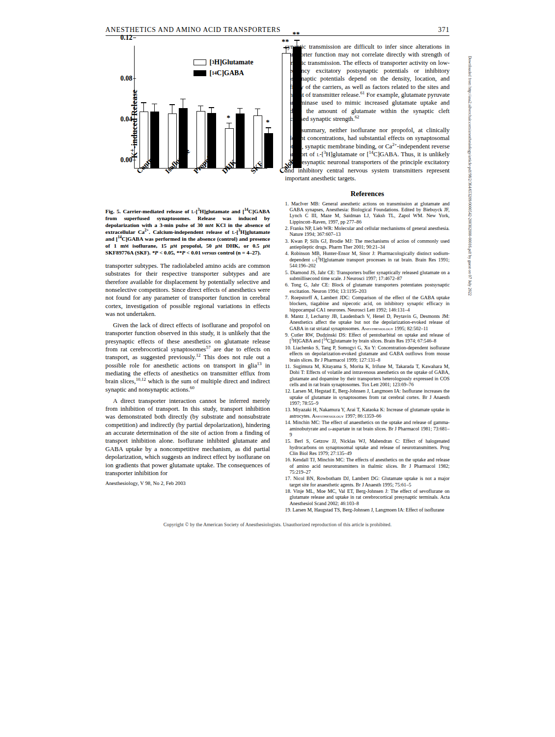Anesthetics and Amino Acid Transporters 371
K+-induced Release
(sum FR)
0.00
0.04
0.08
0.12
[3H]Glutamate
[14C]GABA
*
*
**
**
Control
Isoflurane
Propofol
DHK
SKF
Calcium
Fig. 5. Carrier-mediated release of l-[3H]glutamate and [14C]GABA from superfused synaptosomes. Release was induced by depolarization with a 3-min pulse of 30 mm KCl in the absence of extracellular Ca2+. Calcium-independent release of l-[3H]glutamate and [14C]GABA was performed in the absence (control) and presence of 1 mm isoflurane, 15 μm propofol, 50 μm DHK, or 0.5 μm SKF89776A (SKF). *P < 0.05, **P < 0.01 versus control (n = 4–27).
transporter subtypes. The radiolabeled amino acids are common substrates for their respective transporter subtypes and are therefore available for displacement by potentially selective and nonselective competitors. Since direct effects of anesthetics were not found for any parameter of transporter function in cerebral cortex, investigation of possible regional variations in effects was not undertaken.
Given the lack of direct effects of isoflurane and propofol on transporter function observed in this study, it is unlikely that the presynaptic effects of these anesthetics on glutamate release from rat cerebrocortical synaptosomes57 are due to effects on transport, as suggested previously.12 This does not rule out a possible role for anesthetic actions on transport in glia13 in mediating the effects of anesthetics on transmitter efflux from brain slices,10,12 which is the sum of multiple direct and indirect synaptic and nonsynaptic actions.60
A direct transporter interaction cannot be inferred merely from inhibition of transport. In this study, transport inhibition was demonstrated both directly (by substrate and nonsubstrate competition) and indirectly (by partial depolarization), hindering an accurate determination of the site of action from a finding of transport inhibition alone. Isoflurane inhibited glutamate and GABA uptake by a noncompetitive mechanism, as did partial depolarization, which suggests an indirect effect by isoflurane on ion gradients that power glutamate uptake. The consequences of transporter inhibition for
Anesthesiology, V 98, No 2, Feb 2003
synaptic transmission are difficult to infer since alterations in transporter function may not correlate directly with strength of synaptic transmission. The effects of transporter activity on low-frequency excitatory postsynaptic potentials or inhibitory postsynaptic potentials depend on the density, location, and affinity of the carriers, as well as factors related to the sites and amount of transmitter release.61 For example, glutamate pyruvate transaminase used to mimic increased glutamate uptake and reduce the amount of glutamate within the synaptic cleft increased synaptic strength.62
In summary, neither isoflurane nor propofol, at clinically relevant concentrations, had substantial effects on synaptosomal uptake, synaptic membrane binding, or Ca2+-independent reverse transport of l-[3H]glutamate or [14C]GABA. Thus, it is unlikely that presynaptic neuronal transporters of the principle excitatory and inhibitory central nervous system transmitters represent important anesthetic targets.
References
MacIver MB: General anesthetic actions on transmission at glutamate and GABA synapses, Anesthesia: Biological Foundations. Edited by Biebuyck JF, Lynch C III, Maze M, Saidman LJ, Yaksh TL, Zapol WM. New York, Lippincott–Raven, 1997, pp 277–86
Franks NP, Lieb WR: Molecular and cellular mechanisms of general anesthesia. Nature 1994; 367:607–13
Kwan P, Sills GJ, Brodie MJ: The mechanisms of action of commonly used antiepileptic drugs. Pharm Ther 2001; 90:21–34
Robinson MB, Hunter-Ensor M, Sinor J: Pharmacologically distinct sodium-dependent l-[3H]glutamate transport processes in rat brain. Brain Res 1991; 544:196–202
Diamond JS, Jahr CE: Transporters buffer synaptically released glutamate on a submillisecond time scale. J Neurosci 1997; 17:4672–87
Tong G, Jahr CE: Block of glutamate transporters potentiates postsynaptic excitation. Neuron 1994; 13:1195–203
Roepstorff A, Lambert JDC: Comparison of the effect of the GABA uptake blockers, tiagabine and nipecotic acid, on inhibitory synaptic efficacy in hippocampal CA1 neurones. Neurosci Lett 1992; 146:131–4
Mantz J, Lecharny JB, Laudenbach V, Henel D, Peytavin G, Desmonts JM: Anesthetics affect the uptake but not the depolarization-evoked release of GABA in rat striatal synaptosomes. Anesthesiology 1995; 82:502–11
Cutler RW, Dudzinski DS: Effect of pentobarbital on uptake and release of [3H]GABA and [14C]glutamate by brain slices. Brain Res 1974; 67:546–8
Liachenko S, Tang P, Somogyi G, Xu Y: Concentration-dependent isoflurane effects on depolarization-evoked glutamate and GABA outflows from mouse brain slices. Br J Pharmacol 1999; 127:131–8
Sugimura M, Kitayama S, Morita K, Irifune M, Takarada T, Kawahara M, Dohi T: Effects of volatile and intravenous anesthetics on the uptake of GABA, glutamate and dopamine by their transporters heterologously expressed in COS cells and in rat brain synaptosomes. Tox Lett 2001; 123:69–76
Larsen M, Hegstad E, Berg-Johnsen J, Langmoen IA: Isoflurane increases the uptake of glutamate in synaptosomes from rat cerebral cortex. Br J Anaesth 1997; 78:55–9
Miyazaki H, Nakamura Y, Arai T, Kataoka K: Increase of glutamate uptake in astrocytes. Anesthesiology 1997; 86:1359–66
Minchin MC: The effect of anaesthetics on the uptake and release of gamma-aminobutyrate and d-aspartate in rat brain slices. Br J Pharmacol 1981; 73:681–9
Berl S, Getzow JJ, Nicklas WJ, Mahendran C: Effect of halogenated hydrocarbons on synaptosomal uptake and release of neurotransmitters. Prog Clin Biol Res 1979; 27:135–49
Kendall TJ, Minchin MC: The effects of anesthetics on the uptake and release of amino acid neurotransmitters in thalmic slices. Br J Pharmacol 1982; 75:219–27
Nicol BN, Rowbotham DJ, Lambert DG: Glutamate uptake is not a major target site for anaesthetic agents. Br J Anaesth 1995; 75:61–5
Vinje ML, Moe MC, Val ET, Berg-Johnsen J: The effect of sevoflurane on glutamate release and uptake in rat cerebrocortical presynaptic terminals. Acta Anesthesiol Scand 2002; 46:103–8
Larsen M, Haugstad TS, Berg-Johnsen J, Langmoen IA: Effect of isoflurane
Downloaded from http://asa2.silverchair.com/anesthesiology/article-pdf/98/2/364/653209/0000542-200302000-00016.pdf by guest on 07 July 2022
Copyright © by the American Society of Anesthesiologists. Unauthorized reproduction of this article is prohibited.